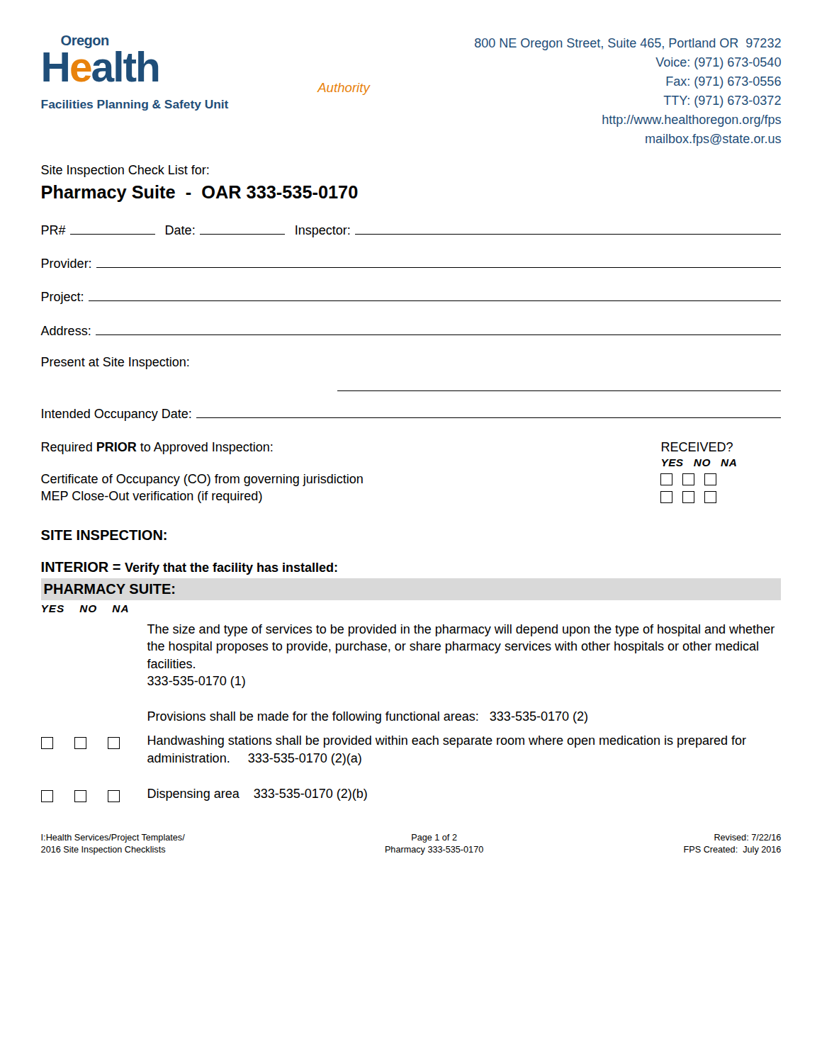Oregon
Health
Authority
Facilities Planning & Safety Unit
800 NE Oregon Street, Suite 465, Portland OR 97232
Voice: (971) 673-0540
Fax: (971) 673-0556
TTY: (971) 673-0372
http://www.healthoregon.org/fps
mailbox.fps@state.or.us
Site Inspection Check List for:
Pharmacy Suite - OAR 333-535-0170
PR# Date: Inspector:
Provider:
Project:
Address:
Present at Site Inspection:
Intended Occupancy Date:
| Required PRIOR to Approved Inspection: | RECEIVED? |
| | YES NO NA |
| Certificate of Occupancy (CO) from governing jurisdiction | |
| MEP Close-Out verification (if required) | |
SITE INSPECTION:
INTERIOR = Verify that the facility has installed:
PHARMACY SUITE:
YES NO NA
The size and type of services to be provided in the pharmacy will depend upon the type of hospital and whether the hospital proposes to provide, purchase, or share pharmacy services with other hospitals or other medical facilities.
333-535-0170 (1)
Provisions shall be made for the following functional areas: 333-535-0170 (2)
Handwashing stations shall be provided within each separate room where open medication is prepared for administration. 333-535-0170 (2)(a)
Dispensing area 333-535-0170 (2)(b)
I:Health Services/Project Templates/
2016 Site Inspection Checklists
Page 1 of 2
Pharmacy 333-535-0170
Revised: 7/22/16
FPS Created: July 2016